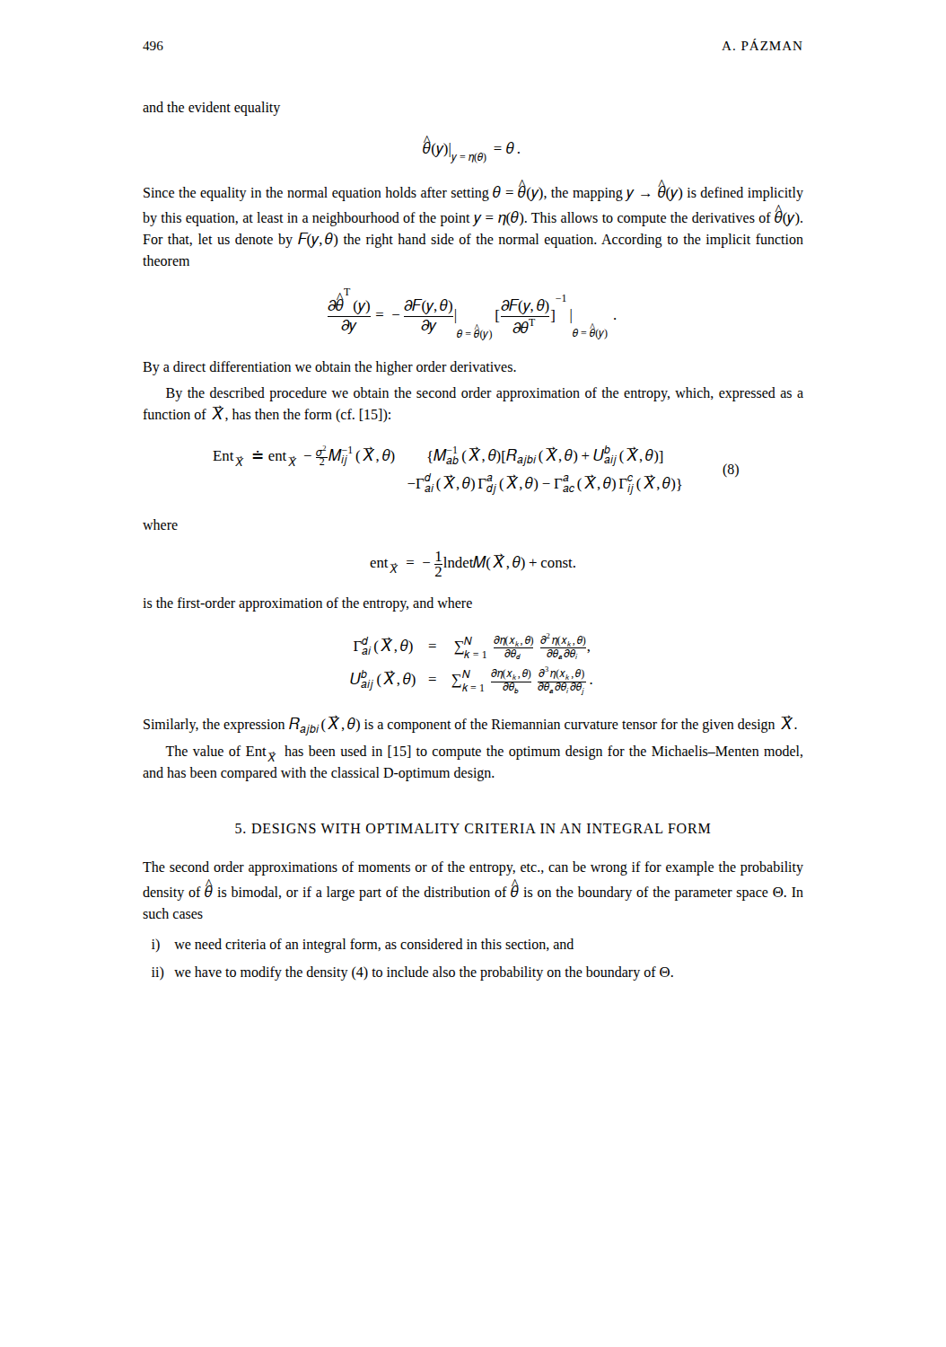496 A. Pázman
and the evident equality
θ^ (y) | y=η(θ) = θ .
Since the equality in the normal equation holds after setting θ=θ^(y), the mapping y→θ^(y) is defined implicitly by this equation, at least in a neighbourhood of the point y=η(θ). This allows to compute the derivatives of θ^(y). For that, let us denote by F(y,θ) the right hand side of the normal equation. According to the implicit function theorem
∂θ^T(y) ∂y = − ∂F(y,θ) ∂y | θ=θ^(y) [ ∂F(y,θ) ∂θT ] −1 | θ=θ^(y) .
By a direct differentiation we obtain the higher order derivatives.
By the described procedure we obtain the second order approximation of the entropy, which, expressed as a function of X→, has then the form (cf. [15]):
EntX→ ≐ entX→ − σ22 Mij−1 (X→,θ) { Mab−1 (X→,θ) [ Rajbi (X→,θ) + Uaijb (X→,θ) ] − Γaid (X→,θ) Γdja (X→,θ) − Γaca (X→,θ) Γijc (X→,θ) }
(8)
where
entX→ = − 12 ln⁡det⁡ M(X→,θ) + const.
is the first-order approximation of the entropy, and where
Γaid (X→,θ) = ∑ k=1 N ∂η(xk,θ) ∂θd ∂2η(xk,θ) ∂θa∂θi , Uaijb (X→,θ) = ∑ k=1 N ∂η(xk,θ) ∂θb ∂3η(xk,θ) ∂θa∂θi∂θj .
Similarly, the expression Rajbi(X→,θ) is a component of the Riemannian curvature tensor for the given design X→.
The value of EntX→ has been used in [15] to compute the optimum design for the Michaelis–Menten model, and has been compared with the classical D-optimum design.
5. Designs with optimality criteria in an integral form
The second order approximations of moments or of the entropy, etc., can be wrong if for example the probability density of θ^ is bimodal, or if a large part of the distribution of θ^ is on the boundary of the parameter space Θ. In such cases
i) we need criteria of an integral form, as considered in this section, and
ii) we have to modify the density (4) to include also the probability on the boundary of Θ.